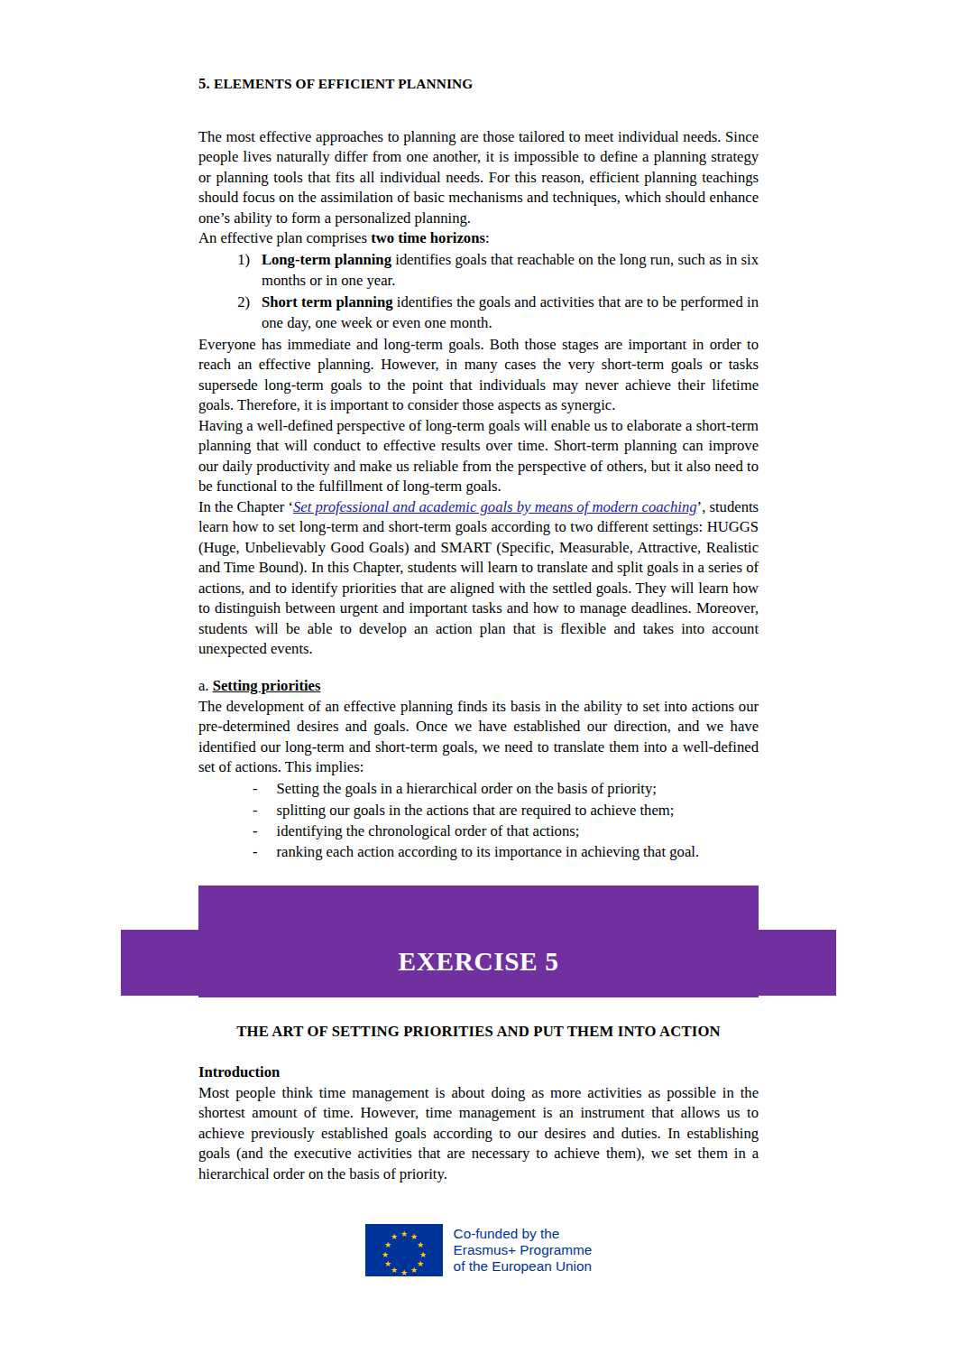5. ELEMENTS OF EFFICIENT PLANNING
The most effective approaches to planning are those tailored to meet individual needs. Since people lives naturally differ from one another, it is impossible to define a planning strategy or planning tools that fits all individual needs. For this reason, efficient planning teachings should focus on the assimilation of basic mechanisms and techniques, which should enhance one’s ability to form a personalized planning.
An effective plan comprises two time horizons:
1) Long-term planning identifies goals that reachable on the long run, such as in six months or in one year.
2) Short term planning identifies the goals and activities that are to be performed in one day, one week or even one month.
Everyone has immediate and long-term goals. Both those stages are important in order to reach an effective planning. However, in many cases the very short-term goals or tasks supersede long-term goals to the point that individuals may never achieve their lifetime goals. Therefore, it is important to consider those aspects as synergic.
Having a well-defined perspective of long-term goals will enable us to elaborate a short-term planning that will conduct to effective results over time. Short-term planning can improve our daily productivity and make us reliable from the perspective of others, but it also need to be functional to the fulfillment of long-term goals.
In the Chapter ‘Set professional and academic goals by means of modern coaching’, students learn how to set long-term and short-term goals according to two different settings: HUGGS (Huge, Unbelievably Good Goals) and SMART (Specific, Measurable, Attractive, Realistic and Time Bound). In this Chapter, students will learn to translate and split goals in a series of actions, and to identify priorities that are aligned with the settled goals. They will learn how to distinguish between urgent and important tasks and how to manage deadlines. Moreover, students will be able to develop an action plan that is flexible and takes into account unexpected events.
a. Setting priorities
The development of an effective planning finds its basis in the ability to set into actions our pre-determined desires and goals. Once we have established our direction, and we have identified our long-term and short-term goals, we need to translate them into a well-defined set of actions. This implies:
Setting the goals in a hierarchical order on the basis of priority;
splitting our goals in the actions that are required to achieve them;
identifying the chronological order of that actions;
ranking each action according to its importance in achieving that goal.
EXERCISE 5
THE ART OF SETTING PRIORITIES AND PUT THEM INTO ACTION
Introduction
Most people think time management is about doing as more activities as possible in the shortest amount of time. However, time management is an instrument that allows us to achieve previously established goals according to our desires and duties. In establishing goals (and the executive activities that are necessary to achieve them), we set them in a hierarchical order on the basis of priority.
★ ★ ★ ★ ★ ★ ★ ★ ★ ★ ★ ★
Co-funded by the Erasmus+ Programme of the European Union